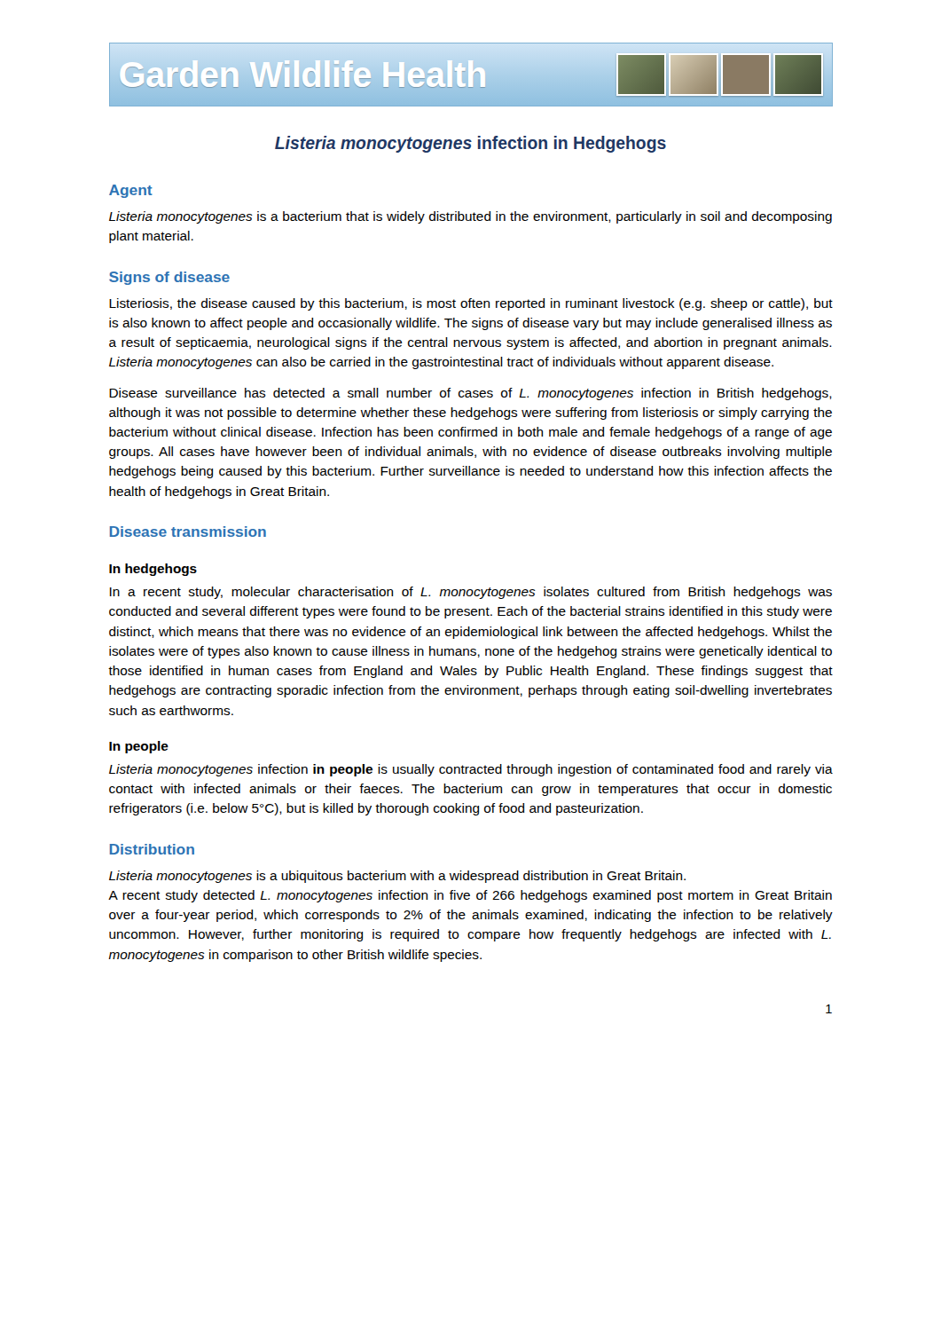Garden Wildlife Health
Listeria monocytogenes infection in Hedgehogs
Agent
Listeria monocytogenes is a bacterium that is widely distributed in the environment, particularly in soil and decomposing plant material.
Signs of disease
Listeriosis, the disease caused by this bacterium, is most often reported in ruminant livestock (e.g. sheep or cattle), but is also known to affect people and occasionally wildlife. The signs of disease vary but may include generalised illness as a result of septicaemia, neurological signs if the central nervous system is affected, and abortion in pregnant animals. Listeria monocytogenes can also be carried in the gastrointestinal tract of individuals without apparent disease.
Disease surveillance has detected a small number of cases of L. monocytogenes infection in British hedgehogs, although it was not possible to determine whether these hedgehogs were suffering from listeriosis or simply carrying the bacterium without clinical disease. Infection has been confirmed in both male and female hedgehogs of a range of age groups. All cases have however been of individual animals, with no evidence of disease outbreaks involving multiple hedgehogs being caused by this bacterium. Further surveillance is needed to understand how this infection affects the health of hedgehogs in Great Britain.
Disease transmission
In hedgehogs
In a recent study, molecular characterisation of L. monocytogenes isolates cultured from British hedgehogs was conducted and several different types were found to be present. Each of the bacterial strains identified in this study were distinct, which means that there was no evidence of an epidemiological link between the affected hedgehogs. Whilst the isolates were of types also known to cause illness in humans, none of the hedgehog strains were genetically identical to those identified in human cases from England and Wales by Public Health England. These findings suggest that hedgehogs are contracting sporadic infection from the environment, perhaps through eating soil-dwelling invertebrates such as earthworms.
In people
Listeria monocytogenes infection in people is usually contracted through ingestion of contaminated food and rarely via contact with infected animals or their faeces. The bacterium can grow in temperatures that occur in domestic refrigerators (i.e. below 5°C), but is killed by thorough cooking of food and pasteurization.
Distribution
Listeria monocytogenes is a ubiquitous bacterium with a widespread distribution in Great Britain.
A recent study detected L. monocytogenes infection in five of 266 hedgehogs examined post mortem in Great Britain over a four-year period, which corresponds to 2% of the animals examined, indicating the infection to be relatively uncommon. However, further monitoring is required to compare how frequently hedgehogs are infected with L. monocytogenes in comparison to other British wildlife species.
1